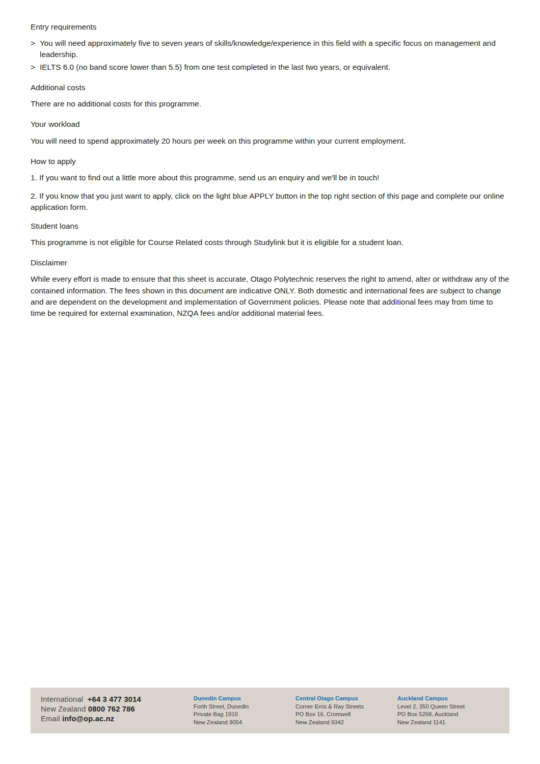Entry requirements
You will need approximately five to seven years of skills/knowledge/experience in this field with a specific focus on management and leadership.
IELTS 6.0 (no band score lower than 5.5) from one test completed in the last two years, or equivalent.
Additional costs
There are no additional costs for this programme.
Your workload
You will need to spend approximately 20 hours per week on this programme within your current employment.
How to apply
1. If you want to find out a little more about this programme, send us an enquiry and we'll be in touch!
2. If you know that you just want to apply, click on the light blue APPLY button in the top right section of this page and complete our online application form.
Student loans
This programme is not eligible for Course Related costs through Studylink but it is eligible for a student loan.
Disclaimer
While every effort is made to ensure that this sheet is accurate, Otago Polytechnic reserves the right to amend, alter or withdraw any of the contained information. The fees shown in this document are indicative ONLY. Both domestic and international fees are subject to change and are dependent on the development and implementation of Government policies. Please note that additional fees may from time to time be required for external examination, NZQA fees and/or additional material fees.
International +64 3 477 3014
New Zealand 0800 762 786
Email info@op.ac.nz
Dunedin Campus
Forth Street, Dunedin
Private Bag 1910
New Zealand 9054
Central Otago Campus
Corner Erris & Ray Streets
PO Box 16, Cromwell
New Zealand 9342
Auckland Campus
Level 2, 350 Queen Street
PO Box 5268, Auckland
New Zealand 1141